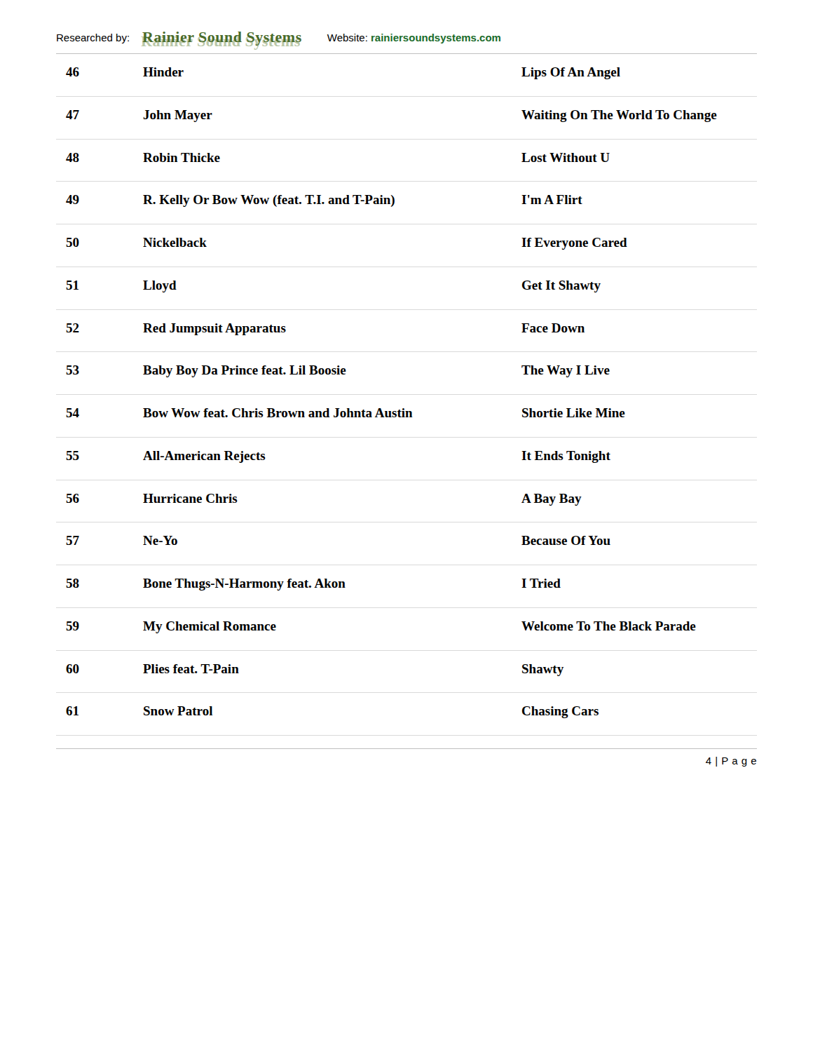Researched by: Rainier Sound Systems Rainier Sound Systems Website: rainiersoundsystems.com
| 46 | Hinder | Lips Of An Angel |
| 47 | John Mayer | Waiting On The World To Change |
| 48 | Robin Thicke | Lost Without U |
| 49 | R. Kelly Or Bow Wow (feat. T.I. and T-Pain) | I'm A Flirt |
| 50 | Nickelback | If Everyone Cared |
| 51 | Lloyd | Get It Shawty |
| 52 | Red Jumpsuit Apparatus | Face Down |
| 53 | Baby Boy Da Prince feat. Lil Boosie | The Way I Live |
| 54 | Bow Wow feat. Chris Brown and Johnta Austin | Shortie Like Mine |
| 55 | All-American Rejects | It Ends Tonight |
| 56 | Hurricane Chris | A Bay Bay |
| 57 | Ne-Yo | Because Of You |
| 58 | Bone Thugs-N-Harmony feat. Akon | I Tried |
| 59 | My Chemical Romance | Welcome To The Black Parade |
| 60 | Plies feat. T-Pain | Shawty |
| 61 | Snow Patrol | Chasing Cars |
4 | P a g e